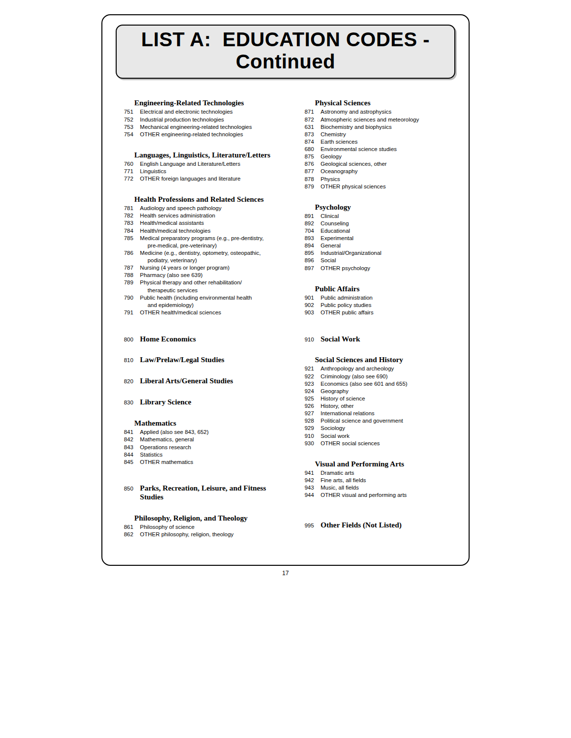LIST A: EDUCATION CODES - Continued
Engineering-Related Technologies
751 Electrical and electronic technologies
752 Industrial production technologies
753 Mechanical engineering-related technologies
754 OTHER engineering-related technologies
Languages, Linguistics, Literature/Letters
760 English Language and Literature/Letters
771 Linguistics
772 OTHER foreign languages and literature
Health Professions and Related Sciences
781 Audiology and speech pathology
782 Health services administration
783 Health/medical assistants
784 Health/medical technologies
785 Medical preparatory programs (e.g., pre-dentistry,pre-medical, pre-veterinary)
786 Medicine (e.g., dentistry, optometry, osteopathic,podiatry, veterinary)
787 Nursing (4 years or longer program)
788 Pharmacy (also see 639)
789 Physical therapy and other rehabilitation/therapeutic services
790 Public health (including environmental healthand epidemiology)
791 OTHER health/medical sciences
800 Home Economics
810 Law/Prelaw/Legal Studies
820 Liberal Arts/General Studies
830 Library Science
Mathematics
841 Applied (also see 843, 652)
842 Mathematics, general
843 Operations research
844 Statistics
845 OTHER mathematics
850 Parks, Recreation, Leisure, and Fitness Studies
Philosophy, Religion, and Theology
861 Philosophy of science
862 OTHER philosophy, religion, theology
Physical Sciences
871 Astronomy and astrophysics
872 Atmospheric sciences and meteorology
631 Biochemistry and biophysics
873 Chemistry
874 Earth sciences
680 Environmental science studies
875 Geology
876 Geological sciences, other
877 Oceanography
878 Physics
879 OTHER physical sciences
Psychology
891 Clinical
892 Counseling
704 Educational
893 Experimental
894 General
895 Industrial/Organizational
896 Social
897 OTHER psychology
Public Affairs
901 Public administration
902 Public policy studies
903 OTHER public affairs
910 Social Work
Social Sciences and History
921 Anthropology and archeology
922 Criminology (also see 690)
923 Economics (also see 601 and 655)
924 Geography
925 History of science
926 History, other
927 International relations
928 Political science and government
929 Sociology
910 Social work
930 OTHER social sciences
Visual and Performing Arts
941 Dramatic arts
942 Fine arts, all fields
943 Music, all fields
944 OTHER visual and performing arts
995 Other Fields (Not Listed)
17